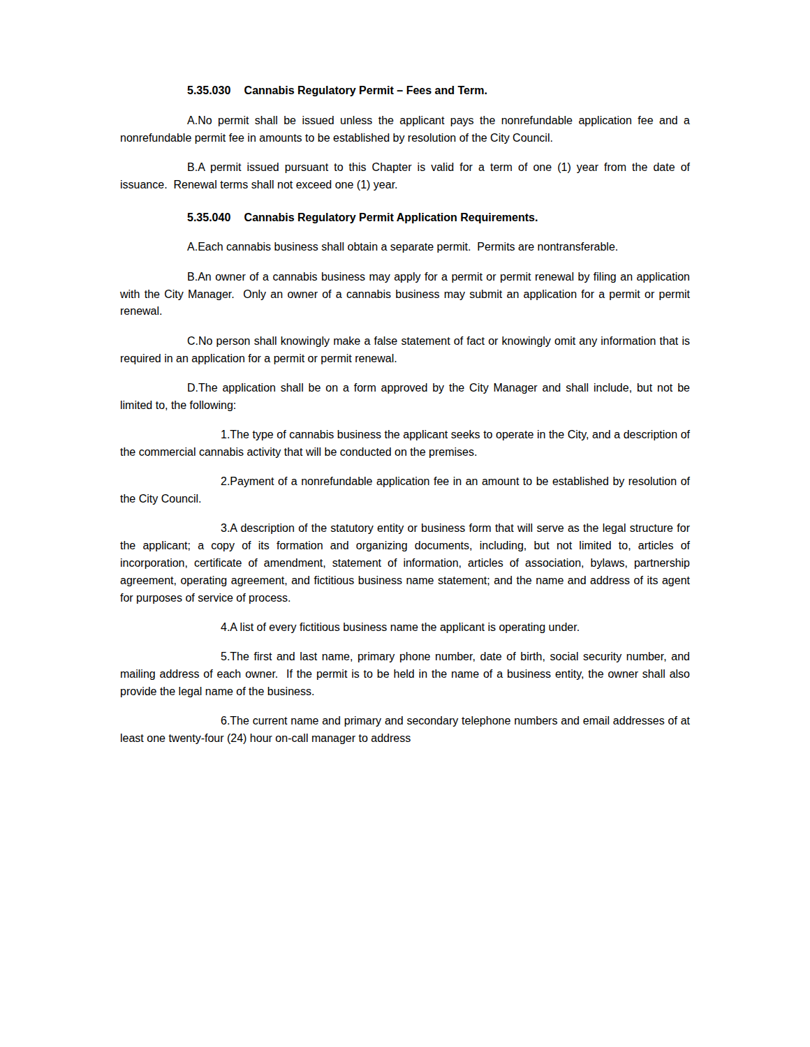5.35.030 Cannabis Regulatory Permit – Fees and Term.
A. No permit shall be issued unless the applicant pays the nonrefundable application fee and a nonrefundable permit fee in amounts to be established by resolution of the City Council.
B. A permit issued pursuant to this Chapter is valid for a term of one (1) year from the date of issuance. Renewal terms shall not exceed one (1) year.
5.35.040 Cannabis Regulatory Permit Application Requirements.
A. Each cannabis business shall obtain a separate permit. Permits are nontransferable.
B. An owner of a cannabis business may apply for a permit or permit renewal by filing an application with the City Manager. Only an owner of a cannabis business may submit an application for a permit or permit renewal.
C. No person shall knowingly make a false statement of fact or knowingly omit any information that is required in an application for a permit or permit renewal.
D. The application shall be on a form approved by the City Manager and shall include, but not be limited to, the following:
1. The type of cannabis business the applicant seeks to operate in the City, and a description of the commercial cannabis activity that will be conducted on the premises.
2. Payment of a nonrefundable application fee in an amount to be established by resolution of the City Council.
3. A description of the statutory entity or business form that will serve as the legal structure for the applicant; a copy of its formation and organizing documents, including, but not limited to, articles of incorporation, certificate of amendment, statement of information, articles of association, bylaws, partnership agreement, operating agreement, and fictitious business name statement; and the name and address of its agent for purposes of service of process.
4. A list of every fictitious business name the applicant is operating under.
5. The first and last name, primary phone number, date of birth, social security number, and mailing address of each owner. If the permit is to be held in the name of a business entity, the owner shall also provide the legal name of the business.
6. The current name and primary and secondary telephone numbers and email addresses of at least one twenty-four (24) hour on-call manager to address